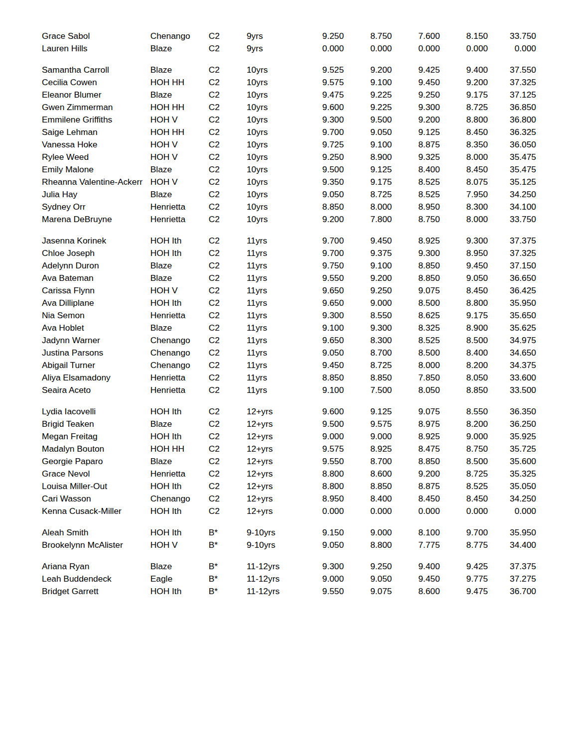| Grace Sabol | Chenango | C2 | 9yrs | 9.250 | 8.750 | 7.600 | 8.150 | 33.750 |
| Lauren Hills | Blaze | C2 | 9yrs | 0.000 | 0.000 | 0.000 | 0.000 | 0.000 |
| Samantha Carroll | Blaze | C2 | 10yrs | 9.525 | 9.200 | 9.425 | 9.400 | 37.550 |
| Cecilia Cowen | HOH HH | C2 | 10yrs | 9.575 | 9.100 | 9.450 | 9.200 | 37.325 |
| Eleanor Blumer | Blaze | C2 | 10yrs | 9.475 | 9.225 | 9.250 | 9.175 | 37.125 |
| Gwen Zimmerman | HOH HH | C2 | 10yrs | 9.600 | 9.225 | 9.300 | 8.725 | 36.850 |
| Emmilene Griffiths | HOH V | C2 | 10yrs | 9.300 | 9.500 | 9.200 | 8.800 | 36.800 |
| Saige Lehman | HOH HH | C2 | 10yrs | 9.700 | 9.050 | 9.125 | 8.450 | 36.325 |
| Vanessa Hoke | HOH V | C2 | 10yrs | 9.725 | 9.100 | 8.875 | 8.350 | 36.050 |
| Rylee Weed | HOH V | C2 | 10yrs | 9.250 | 8.900 | 9.325 | 8.000 | 35.475 |
| Emily Malone | Blaze | C2 | 10yrs | 9.500 | 9.125 | 8.400 | 8.450 | 35.475 |
| Rheanna Valentine-Ackerr | HOH V | C2 | 10yrs | 9.350 | 9.175 | 8.525 | 8.075 | 35.125 |
| Julia Hay | Blaze | C2 | 10yrs | 9.050 | 8.725 | 8.525 | 7.950 | 34.250 |
| Sydney Orr | Henrietta | C2 | 10yrs | 8.850 | 8.000 | 8.950 | 8.300 | 34.100 |
| Marena DeBruyne | Henrietta | C2 | 10yrs | 9.200 | 7.800 | 8.750 | 8.000 | 33.750 |
| Jasenna Korinek | HOH Ith | C2 | 11yrs | 9.700 | 9.450 | 8.925 | 9.300 | 37.375 |
| Chloe Joseph | HOH Ith | C2 | 11yrs | 9.700 | 9.375 | 9.300 | 8.950 | 37.325 |
| Adelynn Duron | Blaze | C2 | 11yrs | 9.750 | 9.100 | 8.850 | 9.450 | 37.150 |
| Ava Bateman | Blaze | C2 | 11yrs | 9.550 | 9.200 | 8.850 | 9.050 | 36.650 |
| Carissa Flynn | HOH V | C2 | 11yrs | 9.650 | 9.250 | 9.075 | 8.450 | 36.425 |
| Ava Dilliplane | HOH Ith | C2 | 11yrs | 9.650 | 9.000 | 8.500 | 8.800 | 35.950 |
| Nia Semon | Henrietta | C2 | 11yrs | 9.300 | 8.550 | 8.625 | 9.175 | 35.650 |
| Ava Hoblet | Blaze | C2 | 11yrs | 9.100 | 9.300 | 8.325 | 8.900 | 35.625 |
| Jadynn Warner | Chenango | C2 | 11yrs | 9.650 | 8.300 | 8.525 | 8.500 | 34.975 |
| Justina Parsons | Chenango | C2 | 11yrs | 9.050 | 8.700 | 8.500 | 8.400 | 34.650 |
| Abigail Turner | Chenango | C2 | 11yrs | 9.450 | 8.725 | 8.000 | 8.200 | 34.375 |
| Aliya Elsamadony | Henrietta | C2 | 11yrs | 8.850 | 8.850 | 7.850 | 8.050 | 33.600 |
| Seaira Aceto | Henrietta | C2 | 11yrs | 9.100 | 7.500 | 8.050 | 8.850 | 33.500 |
| Lydia Iacovelli | HOH Ith | C2 | 12+yrs | 9.600 | 9.125 | 9.075 | 8.550 | 36.350 |
| Brigid Teaken | Blaze | C2 | 12+yrs | 9.500 | 9.575 | 8.975 | 8.200 | 36.250 |
| Megan Freitag | HOH Ith | C2 | 12+yrs | 9.000 | 9.000 | 8.925 | 9.000 | 35.925 |
| Madalyn Bouton | HOH HH | C2 | 12+yrs | 9.575 | 8.925 | 8.475 | 8.750 | 35.725 |
| Georgie Paparo | Blaze | C2 | 12+yrs | 9.550 | 8.700 | 8.850 | 8.500 | 35.600 |
| Grace Nevol | Henrietta | C2 | 12+yrs | 8.800 | 8.600 | 9.200 | 8.725 | 35.325 |
| Louisa Miller-Out | HOH Ith | C2 | 12+yrs | 8.800 | 8.850 | 8.875 | 8.525 | 35.050 |
| Cari Wasson | Chenango | C2 | 12+yrs | 8.950 | 8.400 | 8.450 | 8.450 | 34.250 |
| Kenna Cusack-Miller | HOH Ith | C2 | 12+yrs | 0.000 | 0.000 | 0.000 | 0.000 | 0.000 |
| Aleah Smith | HOH Ith | B* | 9-10yrs | 9.150 | 9.000 | 8.100 | 9.700 | 35.950 |
| Brookelynn McAlister | HOH V | B* | 9-10yrs | 9.050 | 8.800 | 7.775 | 8.775 | 34.400 |
| Ariana Ryan | Blaze | B* | 11-12yrs | 9.300 | 9.250 | 9.400 | 9.425 | 37.375 |
| Leah Buddendeck | Eagle | B* | 11-12yrs | 9.000 | 9.050 | 9.450 | 9.775 | 37.275 |
| Bridget Garrett | HOH Ith | B* | 11-12yrs | 9.550 | 9.075 | 8.600 | 9.475 | 36.700 |